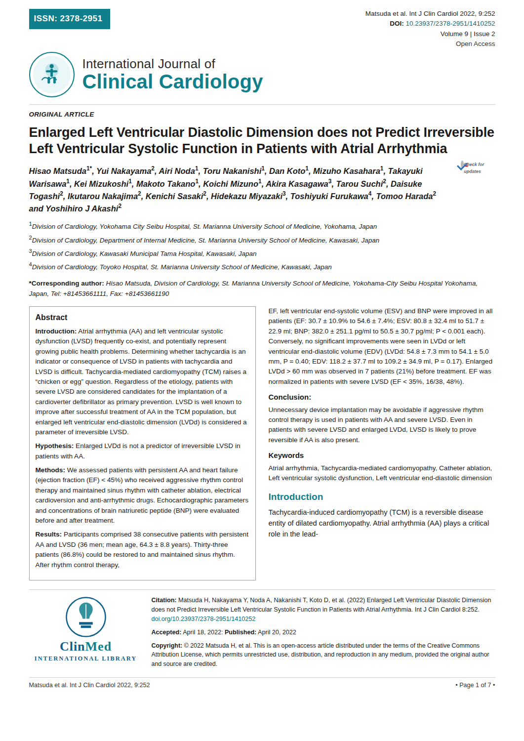ISSN: 2378-2951
Matsuda et al. Int J Clin Cardiol 2022, 9:252
DOI: 10.23937/2378-2951/1410252
Volume 9 | Issue 2
Open Access
International Journal of
Clinical Cardiology
ORIGINAL ARTICLE
Enlarged Left Ventricular Diastolic Dimension does not Predict Irreversible Left Ventricular Systolic Function in Patients with Atrial Arrhythmia
Hisao Matsuda1*, Yui Nakayama2, Airi Noda1, Toru Nakanishi1, Dan Koto1, Mizuho Kasahara1, Takayuki Warisawa1, Kei Mizukoshi1, Makoto Takano1, Koichi Mizuno1, Akira Kasagawa3, Tarou Suchi2, Daisuke Togashi2, Ikutarou Nakajima2, Kenichi Sasaki2, Hidekazu Miyazaki3, Toshiyuki Furukawa4, Tomoo Harada2 and Yoshihiro J Akashi2 Check for
updates
1Division of Cardiology, Yokohama City Seibu Hospital, St. Marianna University School of Medicine, Yokohama, Japan
2Division of Cardiology, Department of Internal Medicine, St. Marianna University School of Medicine, Kawasaki, Japan
3Division of Cardiology, Kawasaki Municipal Tama Hospital, Kawasaki, Japan
4Division of Cardiology, Toyoko Hospital, St. Marianna University School of Medicine, Kawasaki, Japan
*Corresponding author: Hisao Matsuda, Division of Cardiology, St. Marianna University School of Medicine, Yokohama-City Seibu Hospital Yokohama, Japan, Tel: +81453661111, Fax: +81453661190
Abstract
Introduction: Atrial arrhythmia (AA) and left ventricular systolic dysfunction (LVSD) frequently co-exist, and potentially represent growing public health problems. Determining whether tachycardia is an indicator or consequence of LVSD in patients with tachycardia and LVSD is difficult. Tachycardia-mediated cardiomyopathy (TCM) raises a “chicken or egg” question. Regardless of the etiology, patients with severe LVSD are considered candidates for the implantation of a cardioverter defibrillator as primary prevention. LVSD is well known to improve after successful treatment of AA in the TCM population, but enlarged left ventricular end-diastolic dimension (LVDd) is considered a parameter of irreversible LVSD.
Hypothesis: Enlarged LVDd is not a predictor of irreversible LVSD in patients with AA.
Methods: We assessed patients with persistent AA and heart failure (ejection fraction (EF) < 45%) who received aggressive rhythm control therapy and maintained sinus rhythm with catheter ablation, electrical cardioversion and anti-arrhythmic drugs. Echocardiographic parameters and concentrations of brain natriuretic peptide (BNP) were evaluated before and after treatment.
Results: Participants comprised 38 consecutive patients with persistent AA and LVSD (36 men; mean age, 64.3 ± 8.8 years). Thirty-three patients (86.8%) could be restored to and maintained sinus rhythm. After rhythm control therapy,
EF, left ventricular end-systolic volume (ESV) and BNP were improved in all patients (EF: 30.7 ± 10.9% to 54.6 ± 7.4%; ESV: 80.8 ± 32.4 ml to 51.7 ± 22.9 ml; BNP: 382.0 ± 251.1 pg/ml to 50.5 ± 30.7 pg/ml; P < 0.001 each). Conversely, no significant improvements were seen in LVDd or left ventricular end-diastolic volume (EDV) (LVDd: 54.8 ± 7.3 mm to 54.1 ± 5.0 mm, P = 0.40; EDV: 118.2 ± 37.7 ml to 109.2 ± 34.9 ml, P = 0.17). Enlarged LVDd > 60 mm was observed in 7 patients (21%) before treatment. EF was normalized in patients with severe LVSD (EF < 35%, 16/38, 48%).
Conclusion:
Unnecessary device implantation may be avoidable if aggressive rhythm control therapy is used in patients with AA and severe LVSD. Even in patients with severe LVSD and enlarged LVDd, LVSD is likely to prove reversible if AA is also present.
Keywords
Atrial arrhythmia, Tachycardia-mediated cardiomyopathy, Catheter ablation, Left ventricular systolic dysfunction, Left ventricular end-diastolic dimension
Introduction
Tachycardia-induced cardiomyopathy (TCM) is a reversible disease entity of dilated cardiomyopathy. Atrial arrhythmia (AA) plays a critical role in the lead-
ClinMed
INTERNATIONAL LIBRARY
Citation: Matsuda H, Nakayama Y, Noda A, Nakanishi T, Koto D, et al. (2022) Enlarged Left Ventricular Diastolic Dimension does not Predict Irreversible Left Ventricular Systolic Function in Patients with Atrial Arrhythmia. Int J Clin Cardiol 8:252. doi.org/10.23937/2378-2951/1410252
Accepted: April 18, 2022: Published: April 20, 2022
Copyright: © 2022 Matsuda H, et al. This is an open-access article distributed under the terms of the Creative Commons Attribution License, which permits unrestricted use, distribution, and reproduction in any medium, provided the original author and source are credited.
Matsuda et al. Int J Clin Cardiol 2022, 9:252 • Page 1 of 7 •